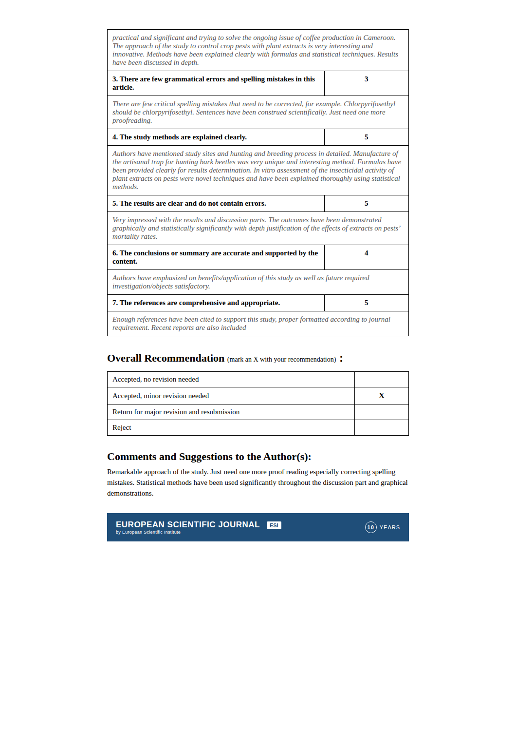practical and significant and trying to solve the ongoing issue of coffee production in Cameroon. The approach of the study to control crop pests with plant extracts is very interesting and innovative. Methods have been explained clearly with formulas and statistical techniques. Results have been discussed in depth.
| 3. There are few grammatical errors and spelling mistakes in this article. | 3 |
| There are few critical spelling mistakes that need to be corrected, for example. Chlorpyrifosethyl should be chlorpyrifosethyl. Sentences have been construed scientifically. Just need one more proofreading. |
| 4. The study methods are explained clearly. | 5 |
| Authors have mentioned study sites and hunting and breeding process in detailed. Manufacture of the artisanal trap for hunting bark beetles was very unique and interesting method. Formulas have been provided clearly for results determination. In vitro assessment of the insecticidal activity of plant extracts on pests were novel techniques and have been explained thoroughly using statistical methods. |
| 5. The results are clear and do not contain errors. | 5 |
| Very impressed with the results and discussion parts. The outcomes have been demonstrated graphically and statistically significantly with depth justification of the effects of extracts on pests’ mortality rates. |
| 6. The conclusions or summary are accurate and supported by the content. | 4 |
| Authors have emphasized on benefits/application of this study as well as future required investigation/objects satisfactory. |
| 7. The references are comprehensive and appropriate. | 5 |
| Enough references have been cited to support this study, proper formatted according to journal requirement. Recent reports are also included |
Overall Recommendation (mark an X with your recommendation)：
| Accepted, no revision needed | |
| Accepted, minor revision needed | X |
| Return for major revision and resubmission | |
| Reject | |
Comments and Suggestions to the Author(s):
Remarkable approach of the study. Just need one more proof reading especially correcting spelling mistakes. Statistical methods have been used significantly throughout the discussion part and graphical demonstrations.
EUROPEAN SCIENTIFIC JOURNAL
by European Scientific Institute
ESI
10 YEARS